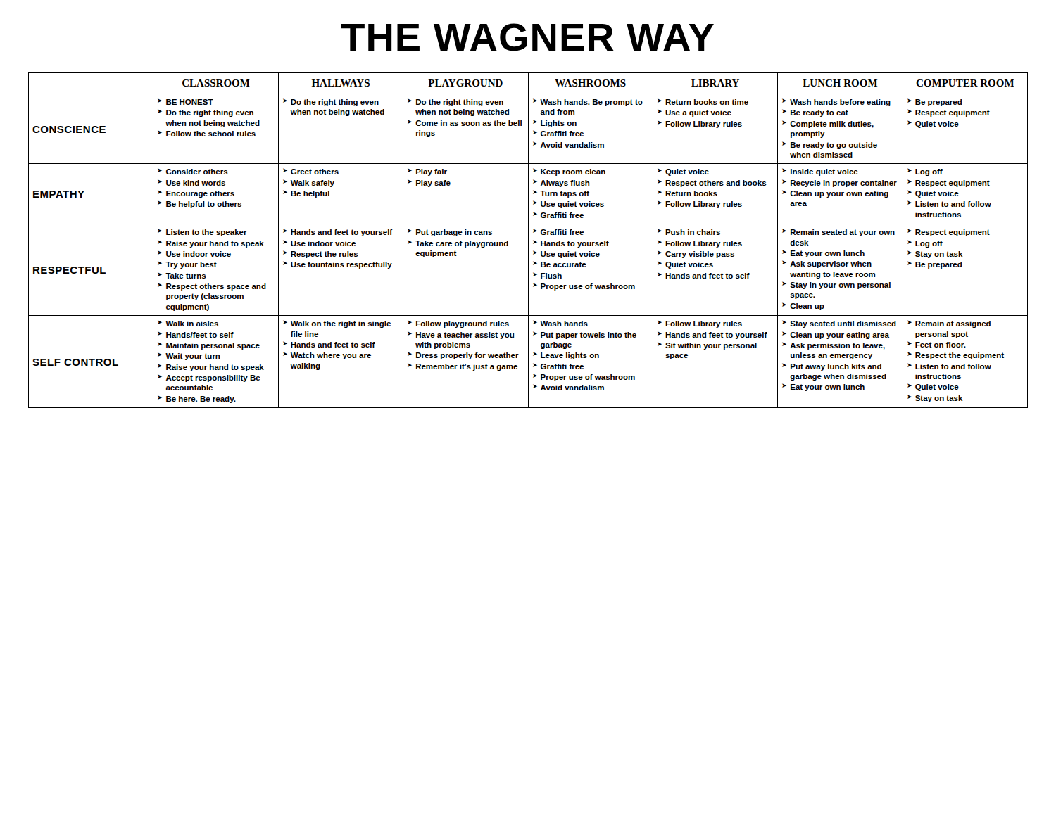THE WAGNER WAY
| | CLASSROOM | HALLWAYS | PLAYGROUND | WASHROOMS | LIBRARY | LUNCH ROOM | COMPUTER ROOM |
| --- | --- | --- | --- | --- | --- | --- | --- |
| CONSCIENCE | BE HONEST Do the right thing even when not being watched Follow the school rules | Do the right thing even when not being watched | Do the right thing even when not being watched Come in as soon as the bell rings | Wash hands. Be prompt to and from Lights on Graffiti free Avoid vandalism | Return books on time Use a quiet voice Follow Library rules | Wash hands before eating Be ready to eat Complete milk duties, promptly Be ready to go outside when dismissed | Be prepared Respect equipment Quiet voice |
| EMPATHY | Consider others Use kind words Encourage others Be helpful to others | Greet others Walk safely Be helpful | Play fair Play safe | Keep room clean Always flush Turn taps off Use quiet voices Graffiti free | Quiet voice Respect others and books Return books Follow Library rules | Inside quiet voice Recycle in proper container Clean up your own eating area | Log off Respect equipment Quiet voice Listen to and follow instructions |
| RESPECTFUL | Listen to the speaker Raise your hand to speak Use indoor voice Try your best Take turns Respect others space and property (classroom equipment) | Hands and feet to yourself Use indoor voice Respect the rules Use fountains respectfully | Put garbage in cans Take care of playground equipment | Graffiti free Hands to yourself Use quiet voice Be accurate Flush Proper use of washroom | Push in chairs Follow Library rules Carry visible pass Quiet voices Hands and feet to self | Remain seated at your own desk Eat your own lunch Ask supervisor when wanting to leave room Stay in your own personal space. Clean up | Respect equipment Log off Stay on task Be prepared |
| SELF CONTROL | Walk in aisles Hands/feet to self Maintain personal space Wait your turn Raise your hand to speak Accept responsibility Be accountable Be here. Be ready. | Walk on the right in single file line Hands and feet to self Watch where you are walking | Follow playground rules Have a teacher assist you with problems Dress properly for weather Remember it's just a game | Wash hands Put paper towels into the garbage Leave lights on Graffiti free Proper use of washroom Avoid vandalism | Follow Library rules Hands and feet to yourself Sit within your personal space | Stay seated until dismissed Clean up your eating area Ask permission to leave, unless an emergency Put away lunch kits and garbage when dismissed Eat your own lunch | Remain at assigned personal spot Feet on floor. Respect the equipment Listen to and follow instructions Quiet voice Stay on task |